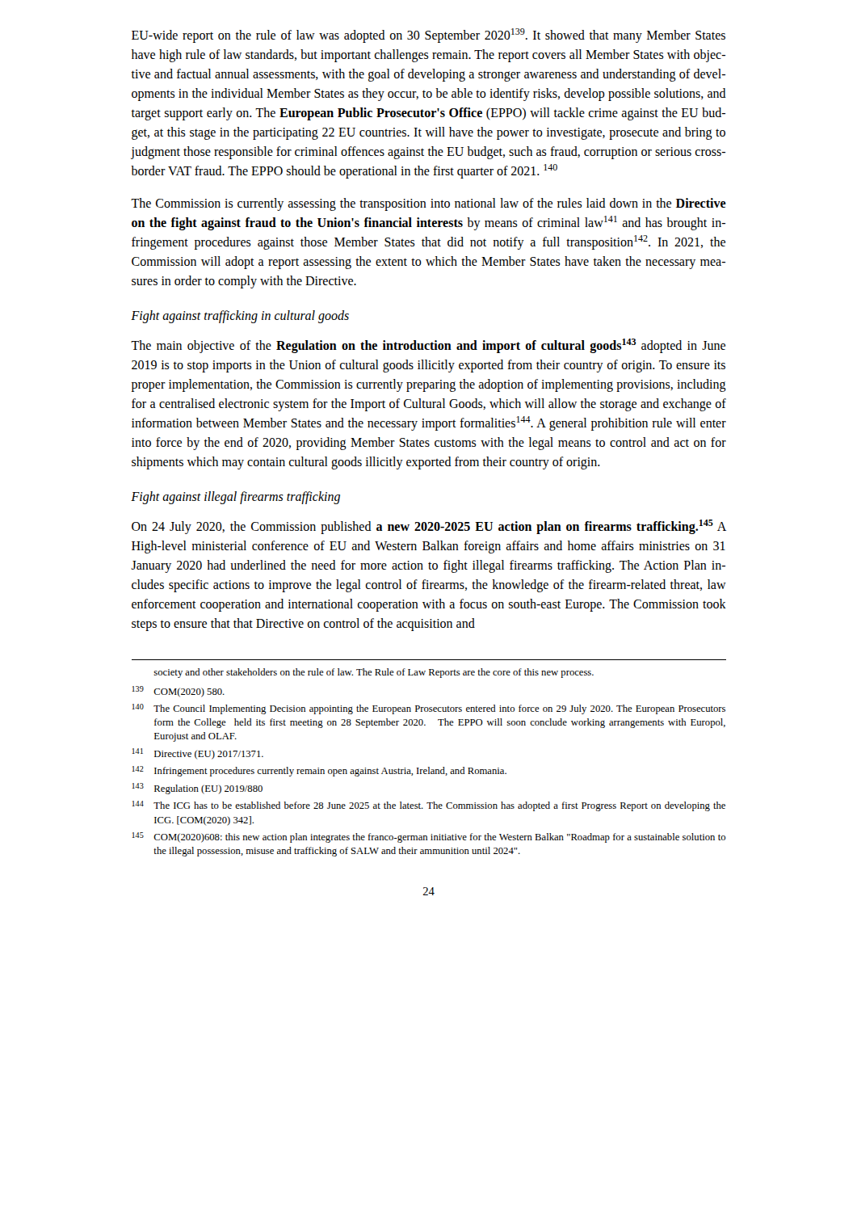EU-wide report on the rule of law was adopted on 30 September 2020139. It showed that many Member States have high rule of law standards, but important challenges remain. The report covers all Member States with objective and factual annual assessments, with the goal of developing a stronger awareness and understanding of developments in the individual Member States as they occur, to be able to identify risks, develop possible solutions, and target support early on. The European Public Prosecutor's Office (EPPO) will tackle crime against the EU budget, at this stage in the participating 22 EU countries. It will have the power to investigate, prosecute and bring to judgment those responsible for criminal offences against the EU budget, such as fraud, corruption or serious cross-border VAT fraud. The EPPO should be operational in the first quarter of 2021. 140
The Commission is currently assessing the transposition into national law of the rules laid down in the Directive on the fight against fraud to the Union's financial interests by means of criminal law141 and has brought infringement procedures against those Member States that did not notify a full transposition142. In 2021, the Commission will adopt a report assessing the extent to which the Member States have taken the necessary measures in order to comply with the Directive.
Fight against trafficking in cultural goods
The main objective of the Regulation on the introduction and import of cultural goods143 adopted in June 2019 is to stop imports in the Union of cultural goods illicitly exported from their country of origin. To ensure its proper implementation, the Commission is currently preparing the adoption of implementing provisions, including for a centralised electronic system for the Import of Cultural Goods, which will allow the storage and exchange of information between Member States and the necessary import formalities144. A general prohibition rule will enter into force by the end of 2020, providing Member States customs with the legal means to control and act on for shipments which may contain cultural goods illicitly exported from their country of origin.
Fight against illegal firearms trafficking
On 24 July 2020, the Commission published a new 2020-2025 EU action plan on firearms trafficking.145 A High-level ministerial conference of EU and Western Balkan foreign affairs and home affairs ministries on 31 January 2020 had underlined the need for more action to fight illegal firearms trafficking. The Action Plan includes specific actions to improve the legal control of firearms, the knowledge of the firearm-related threat, law enforcement cooperation and international cooperation with a focus on south-east Europe. The Commission took steps to ensure that that Directive on control of the acquisition and
society and other stakeholders on the rule of law. The Rule of Law Reports are the core of this new process.
139 COM(2020) 580.
140 The Council Implementing Decision appointing the European Prosecutors entered into force on 29 July 2020. The European Prosecutors form the College held its first meeting on 28 September 2020. The EPPO will soon conclude working arrangements with Europol, Eurojust and OLAF.
141 Directive (EU) 2017/1371.
142 Infringement procedures currently remain open against Austria, Ireland, and Romania.
143 Regulation (EU) 2019/880
144 The ICG has to be established before 28 June 2025 at the latest. The Commission has adopted a first Progress Report on developing the ICG. [COM(2020) 342].
145 COM(2020)608: this new action plan integrates the franco-german initiative for the Western Balkan "Roadmap for a sustainable solution to the illegal possession, misuse and trafficking of SALW and their ammunition until 2024".
24